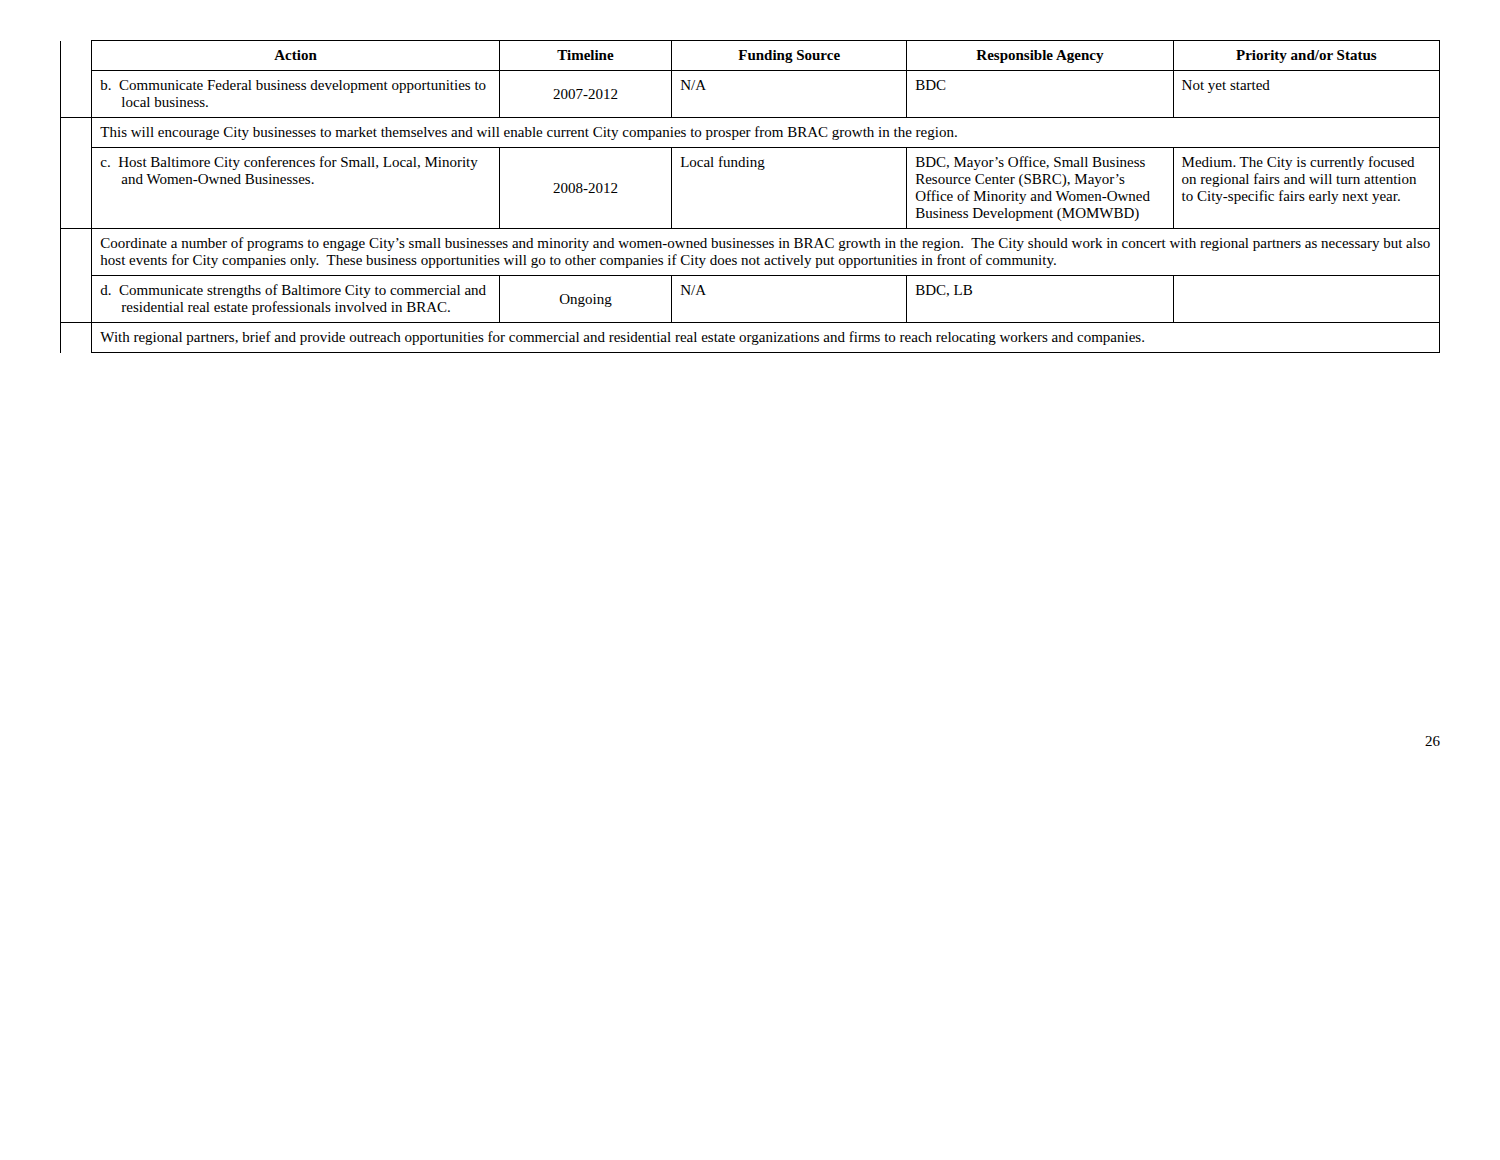| | Action | Timeline | Funding Source | Responsible Agency | Priority and/or Status |
| --- | --- | --- | --- | --- | --- |
| | b. Communicate Federal business development opportunities to local business. | 2007-2012 | N/A | BDC | Not yet started |
| | This will encourage City businesses to market themselves and will enable current City companies to prosper from BRAC growth in the region. |
| | c. Host Baltimore City conferences for Small, Local, Minority and Women-Owned Businesses. | 2008-2012 | Local funding | BDC, Mayor’s Office, Small Business Resource Center (SBRC), Mayor’s Office of Minority and Women-Owned Business Development (MOMWBD) | Medium. The City is currently focused on regional fairs and will turn attention to City-specific fairs early next year. |
| | Coordinate a number of programs to engage City’s small businesses and minority and women-owned businesses in BRAC growth in the region. The City should work in concert with regional partners as necessary but also host events for City companies only. These business opportunities will go to other companies if City does not actively put opportunities in front of community. |
| | d. Communicate strengths of Baltimore City to commercial and residential real estate professionals involved in BRAC. | Ongoing | N/A | BDC, LB | |
| | With regional partners, brief and provide outreach opportunities for commercial and residential real estate organizations and firms to reach relocating workers and companies. |
26